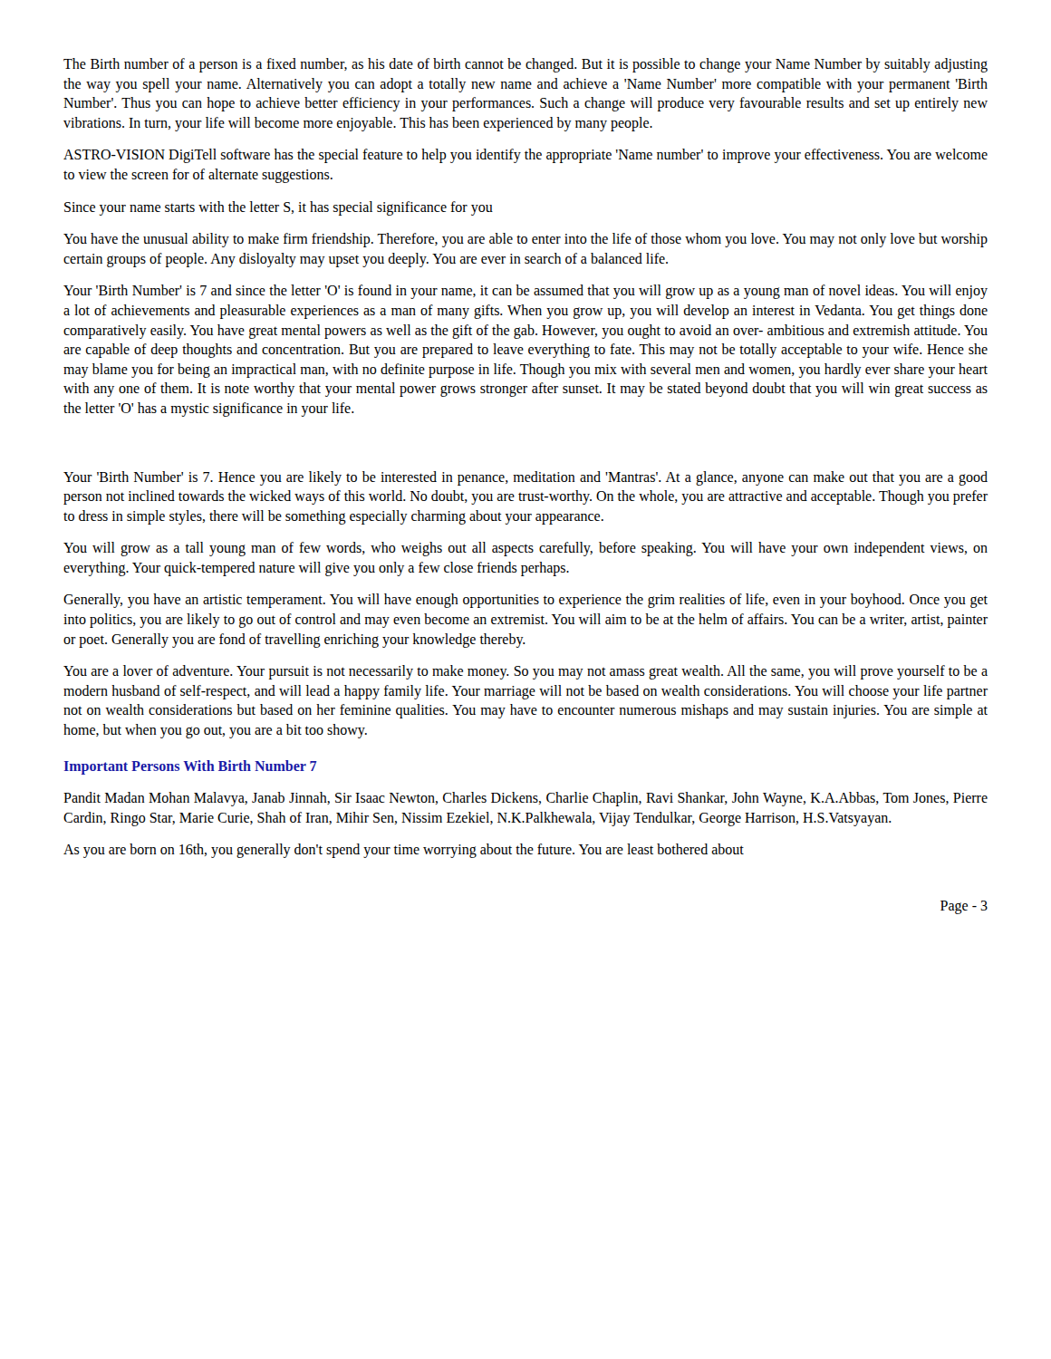The Birth number of a person is a fixed number, as his date of birth cannot be changed. But it is possible to change your Name Number by suitably adjusting the way you spell your name. Alternatively you can adopt a totally new name and achieve a 'Name Number' more compatible with your permanent 'Birth Number'. Thus you can hope to achieve better efficiency in your performances. Such a change will produce very favourable results and set up entirely new vibrations. In turn, your life will become more enjoyable. This has been experienced by many people.
ASTRO-VISION DigiTell software has the special feature to help you identify the appropriate 'Name number' to improve your effectiveness. You are welcome to view the screen for of alternate suggestions.
Since your name starts with the letter S, it has special significance for you
You have the unusual ability to make firm friendship. Therefore, you are able to enter into the life of those whom you love. You may not only love but worship certain groups of people. Any disloyalty may upset you deeply. You are ever in search of a balanced life.
Your 'Birth Number' is 7 and since the letter 'O' is found in your name, it can be assumed that you will grow up as a young man of novel ideas. You will enjoy a lot of achievements and pleasurable experiences as a man of many gifts. When you grow up, you will develop an interest in Vedanta. You get things done comparatively easily. You have great mental powers as well as the gift of the gab. However, you ought to avoid an over- ambitious and extremish attitude. You are capable of deep thoughts and concentration. But you are prepared to leave everything to fate. This may not be totally acceptable to your wife. Hence she may blame you for being an impractical man, with no definite purpose in life. Though you mix with several men and women, you hardly ever share your heart with any one of them. It is note worthy that your mental power grows stronger after sunset. It may be stated beyond doubt that you will win great success as the letter 'O' has a mystic significance in your life.
Your 'Birth Number' is 7. Hence you are likely to be interested in penance, meditation and 'Mantras'. At a glance, anyone can make out that you are a good person not inclined towards the wicked ways of this world. No doubt, you are trust-worthy. On the whole, you are attractive and acceptable. Though you prefer to dress in simple styles, there will be something especially charming about your appearance.
You will grow as a tall young man of few words, who weighs out all aspects carefully, before speaking. You will have your own independent views, on everything. Your quick-tempered nature will give you only a few close friends perhaps.
Generally, you have an artistic temperament. You will have enough opportunities to experience the grim realities of life, even in your boyhood. Once you get into politics, you are likely to go out of control and may even become an extremist. You will aim to be at the helm of affairs. You can be a writer, artist, painter or poet. Generally you are fond of travelling enriching your knowledge thereby.
You are a lover of adventure. Your pursuit is not necessarily to make money. So you may not amass great wealth. All the same, you will prove yourself to be a modern husband of self-respect, and will lead a happy family life. Your marriage will not be based on wealth considerations. You will choose your life partner not on wealth considerations but based on her feminine qualities. You may have to encounter numerous mishaps and may sustain injuries. You are simple at home, but when you go out, you are a bit too showy.
Important Persons With Birth Number 7
Pandit Madan Mohan Malavya, Janab Jinnah, Sir Isaac Newton, Charles Dickens, Charlie Chaplin, Ravi Shankar, John Wayne, K.A.Abbas, Tom Jones, Pierre Cardin, Ringo Star, Marie Curie, Shah of Iran, Mihir Sen, Nissim Ezekiel, N.K.Palkhewala, Vijay Tendulkar, George Harrison, H.S.Vatsyayan.
As you are born on 16th, you generally don't spend your time worrying about the future. You are least bothered about
Page - 3